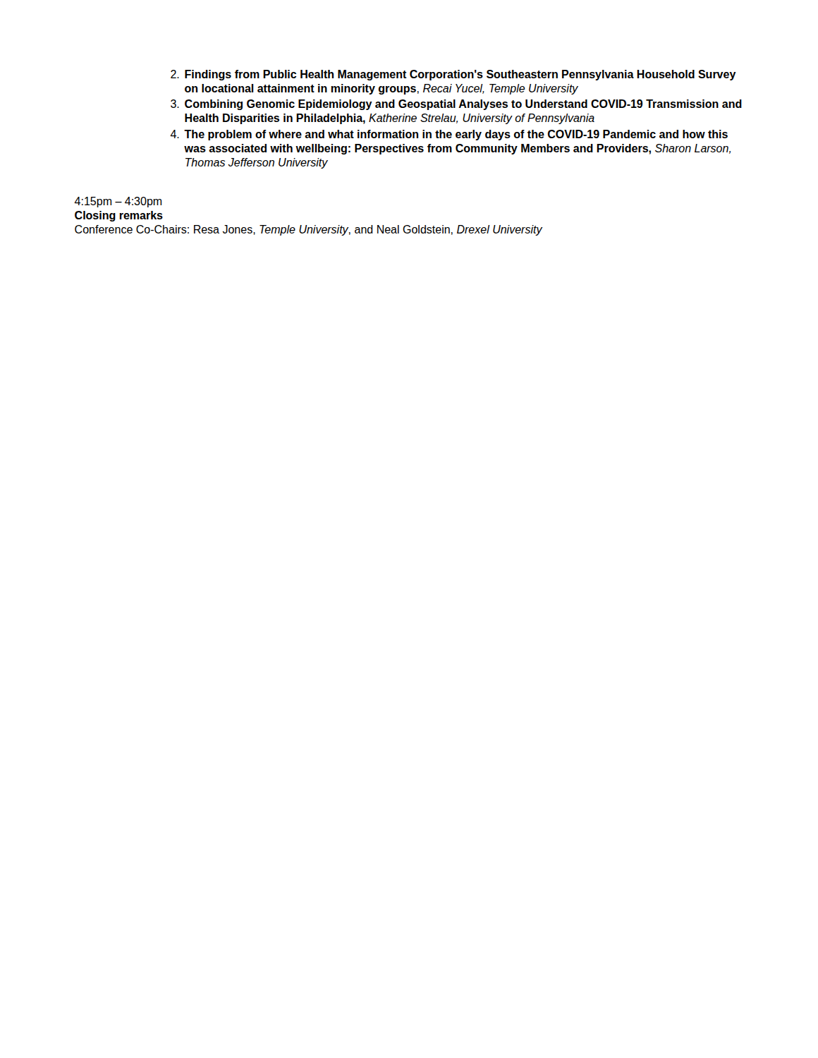Findings from Public Health Management Corporation's Southeastern Pennsylvania Household Survey on locational attainment in minority groups, Recai Yucel, Temple University
Combining Genomic Epidemiology and Geospatial Analyses to Understand COVID-19 Transmission and Health Disparities in Philadelphia, Katherine Strelau, University of Pennsylvania
The problem of where and what information in the early days of the COVID-19 Pandemic and how this was associated with wellbeing: Perspectives from Community Members and Providers, Sharon Larson, Thomas Jefferson University
4:15pm – 4:30pm
Closing remarks
Conference Co-Chairs: Resa Jones, Temple University, and Neal Goldstein, Drexel University